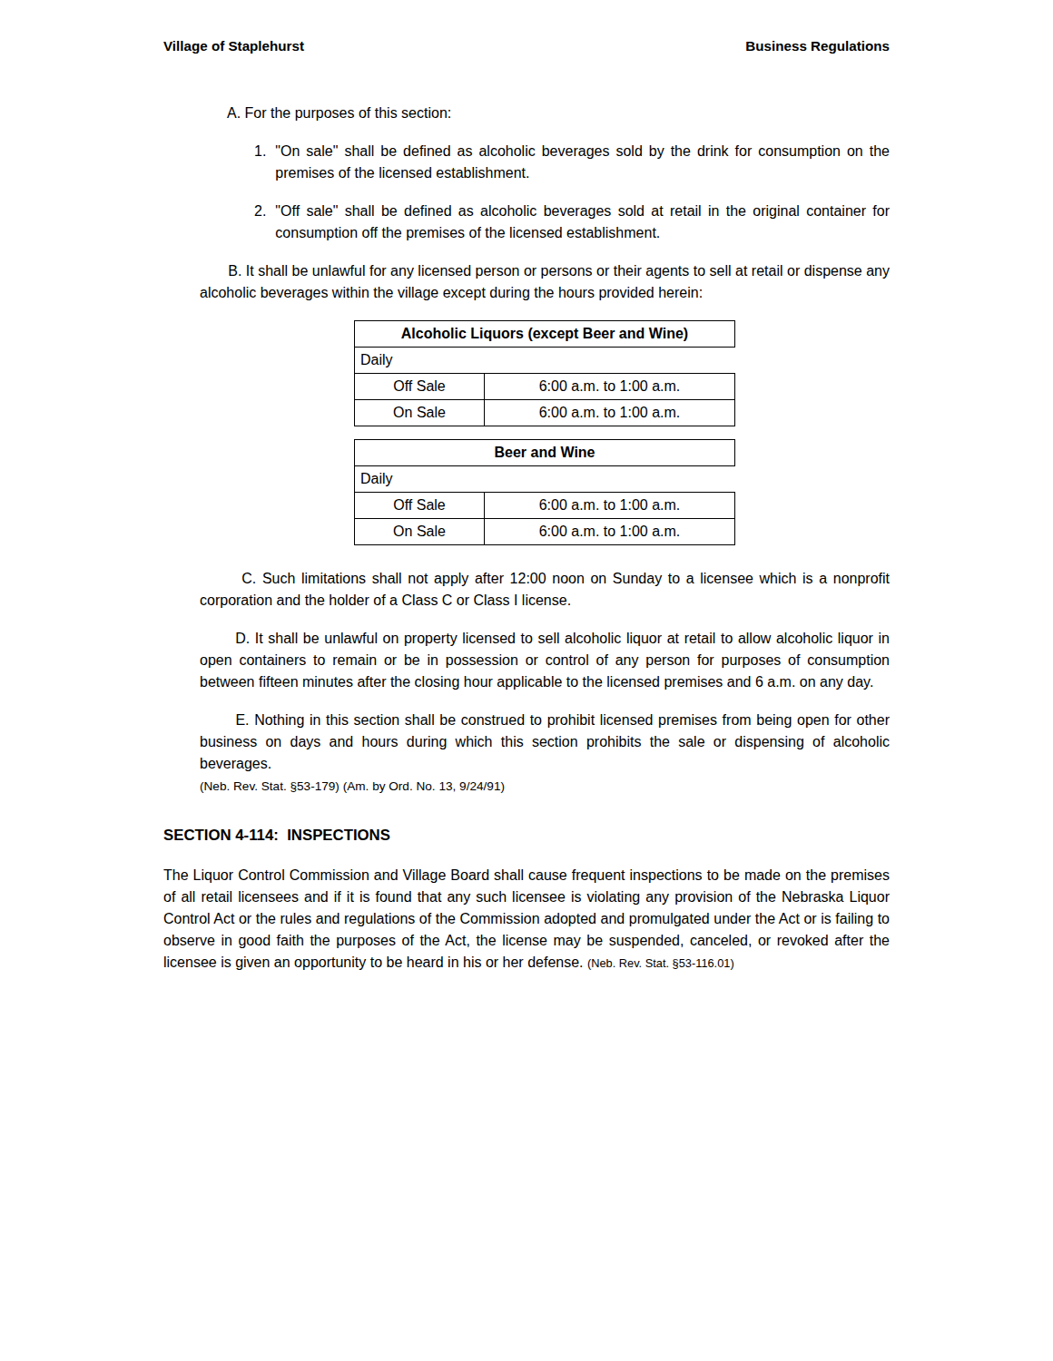Village of Staplehurst Business Regulations
A. For the purposes of this section:
1. "On sale" shall be defined as alcoholic beverages sold by the drink for consumption on the premises of the licensed establishment.
2. "Off sale" shall be defined as alcoholic beverages sold at retail in the original container for consumption off the premises of the licensed establishment.
B. It shall be unlawful for any licensed person or persons or their agents to sell at retail or dispense any alcoholic beverages within the village except during the hours provided herein:
| Alcoholic Liquors (except Beer and Wine) |
| --- |
| Daily |
| Off Sale | 6:00 a.m. to 1:00 a.m. |
| On Sale | 6:00 a.m. to 1:00 a.m. |
| Beer and Wine |
| Daily |
| Off Sale | 6:00 a.m. to 1:00 a.m. |
| On Sale | 6:00 a.m. to 1:00 a.m. |
C. Such limitations shall not apply after 12:00 noon on Sunday to a licensee which is a nonprofit corporation and the holder of a Class C or Class I license.
D. It shall be unlawful on property licensed to sell alcoholic liquor at retail to allow alcoholic liquor in open containers to remain or be in possession or control of any person for purposes of consumption between fifteen minutes after the closing hour applicable to the licensed premises and 6 a.m. on any day.
E. Nothing in this section shall be construed to prohibit licensed premises from being open for other business on days and hours during which this section prohibits the sale or dispensing of alcoholic beverages.
(Neb. Rev. Stat. §53-179) (Am. by Ord. No. 13, 9/24/91)
SECTION 4-114: INSPECTIONS
The Liquor Control Commission and Village Board shall cause frequent inspections to be made on the premises of all retail licensees and if it is found that any such licensee is violating any provision of the Nebraska Liquor Control Act or the rules and regulations of the Commission adopted and promulgated under the Act or is failing to observe in good faith the purposes of the Act, the license may be suspended, canceled, or revoked after the licensee is given an opportunity to be heard in his or her defense. (Neb. Rev. Stat. §53-116.01)